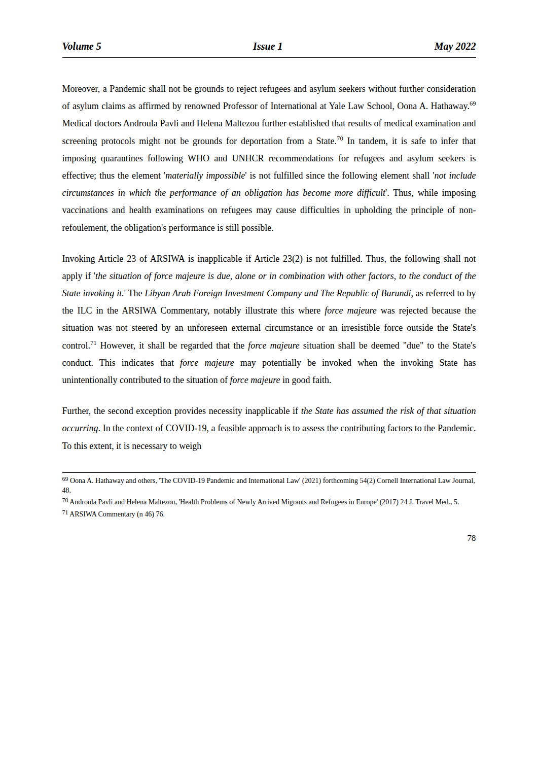Volume 5 Issue 1 May 2022
Moreover, a Pandemic shall not be grounds to reject refugees and asylum seekers without further consideration of asylum claims as affirmed by renowned Professor of International at Yale Law School, Oona A. Hathaway.69 Medical doctors Androula Pavli and Helena Maltezou further established that results of medical examination and screening protocols might not be grounds for deportation from a State.70 In tandem, it is safe to infer that imposing quarantines following WHO and UNHCR recommendations for refugees and asylum seekers is effective; thus the element 'materially impossible' is not fulfilled since the following element shall 'not include circumstances in which the performance of an obligation has become more difficult'. Thus, while imposing vaccinations and health examinations on refugees may cause difficulties in upholding the principle of non-refoulement, the obligation's performance is still possible.
Invoking Article 23 of ARSIWA is inapplicable if Article 23(2) is not fulfilled. Thus, the following shall not apply if 'the situation of force majeure is due, alone or in combination with other factors, to the conduct of the State invoking it.' The Libyan Arab Foreign Investment Company and The Republic of Burundi, as referred to by the ILC in the ARSIWA Commentary, notably illustrate this where force majeure was rejected because the situation was not steered by an unforeseen external circumstance or an irresistible force outside the State's control.71 However, it shall be regarded that the force majeure situation shall be deemed "due" to the State's conduct. This indicates that force majeure may potentially be invoked when the invoking State has unintentionally contributed to the situation of force majeure in good faith.
Further, the second exception provides necessity inapplicable if the State has assumed the risk of that situation occurring. In the context of COVID-19, a feasible approach is to assess the contributing factors to the Pandemic. To this extent, it is necessary to weigh
69 Oona A. Hathaway and others, 'The COVID-19 Pandemic and International Law' (2021) forthcoming 54(2) Cornell International Law Journal, 48.
70 Androula Pavli and Helena Maltezou, 'Health Problems of Newly Arrived Migrants and Refugees in Europe' (2017) 24 J. Travel Med., 5.
71 ARSIWA Commentary (n 46) 76.
78